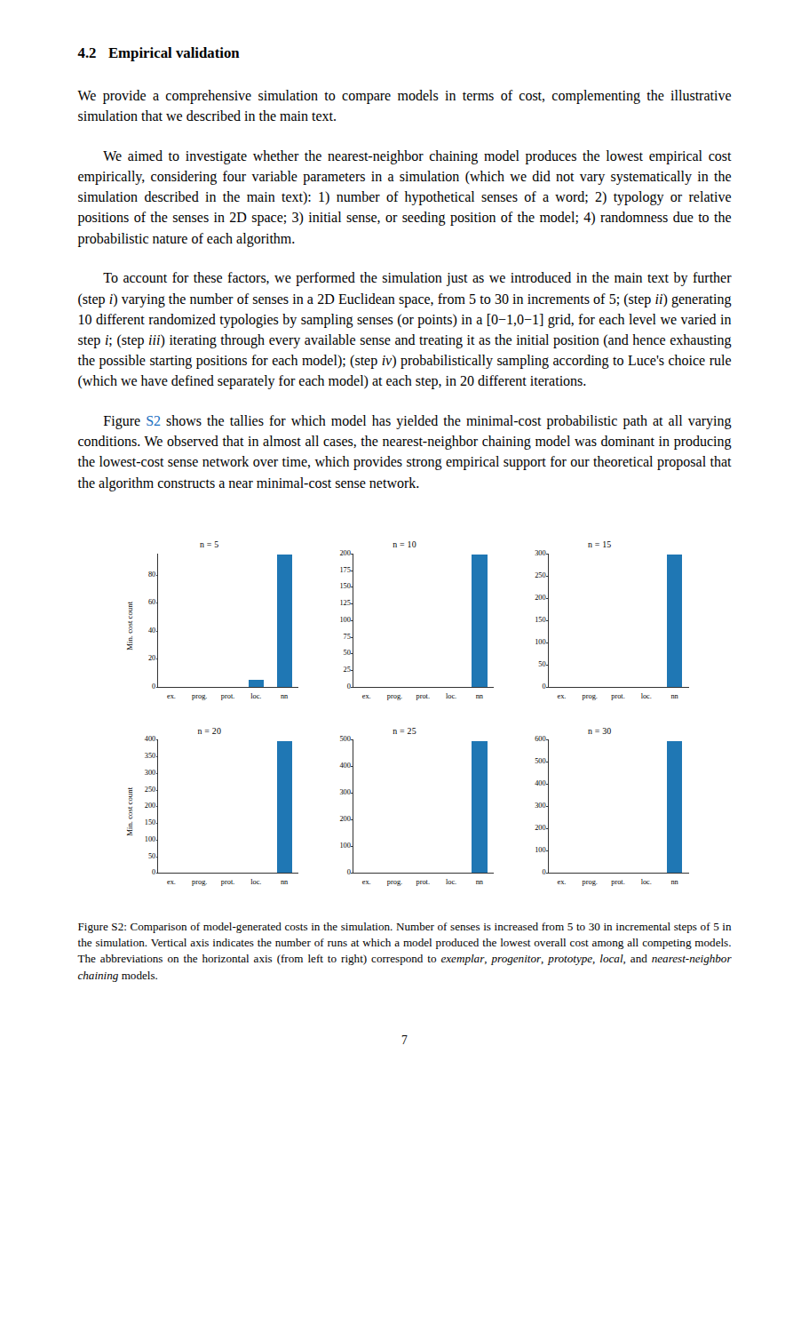4.2 Empirical validation
We provide a comprehensive simulation to compare models in terms of cost, complementing the illustrative simulation that we described in the main text.
We aimed to investigate whether the nearest-neighbor chaining model produces the lowest empirical cost empirically, considering four variable parameters in a simulation (which we did not vary systematically in the simulation described in the main text): 1) number of hypothetical senses of a word; 2) typology or relative positions of the senses in 2D space; 3) initial sense, or seeding position of the model; 4) randomness due to the probabilistic nature of each algorithm.
To account for these factors, we performed the simulation just as we introduced in the main text by further (step i) varying the number of senses in a 2D Euclidean space, from 5 to 30 in increments of 5; (step ii) generating 10 different randomized typologies by sampling senses (or points) in a [0−1,0−1] grid, for each level we varied in step i; (step iii) iterating through every available sense and treating it as the initial position (and hence exhausting the possible starting positions for each model); (step iv) probabilistically sampling according to Luce's choice rule (which we have defined separately for each model) at each step, in 20 different iterations.
Figure S2 shows the tallies for which model has yielded the minimal-cost probabilistic path at all varying conditions. We observed that in almost all cases, the nearest-neighbor chaining model was dominant in producing the lowest-cost sense network over time, which provides strong empirical support for our theoretical proposal that the algorithm constructs a near minimal-cost sense network.
n = 5
Min. cost count
0 20 40 60 80
ex. prog. prot. loc. nn
n = 10
0 25 50 75 100 125 150 175 200
ex. prog. prot. loc. nn
n = 15
0 50 100 150 200 250 300
ex. prog. prot. loc. nn
n = 20
Min. cost count
0 50 100 150 200 250 300 350 400
ex. prog. prot. loc. nn
n = 25
0 100 200 300 400 500
ex. prog. prot. loc. nn
n = 30
0 100 200 300 400 500 600
ex. prog. prot. loc. nn
Figure S2: Comparison of model-generated costs in the simulation. Number of senses is increased from 5 to 30 in incremental steps of 5 in the simulation. Vertical axis indicates the number of runs at which a model produced the lowest overall cost among all competing models. The abbreviations on the horizontal axis (from left to right) correspond to exemplar, progenitor, prototype, local, and nearest-neighbor chaining models.
7